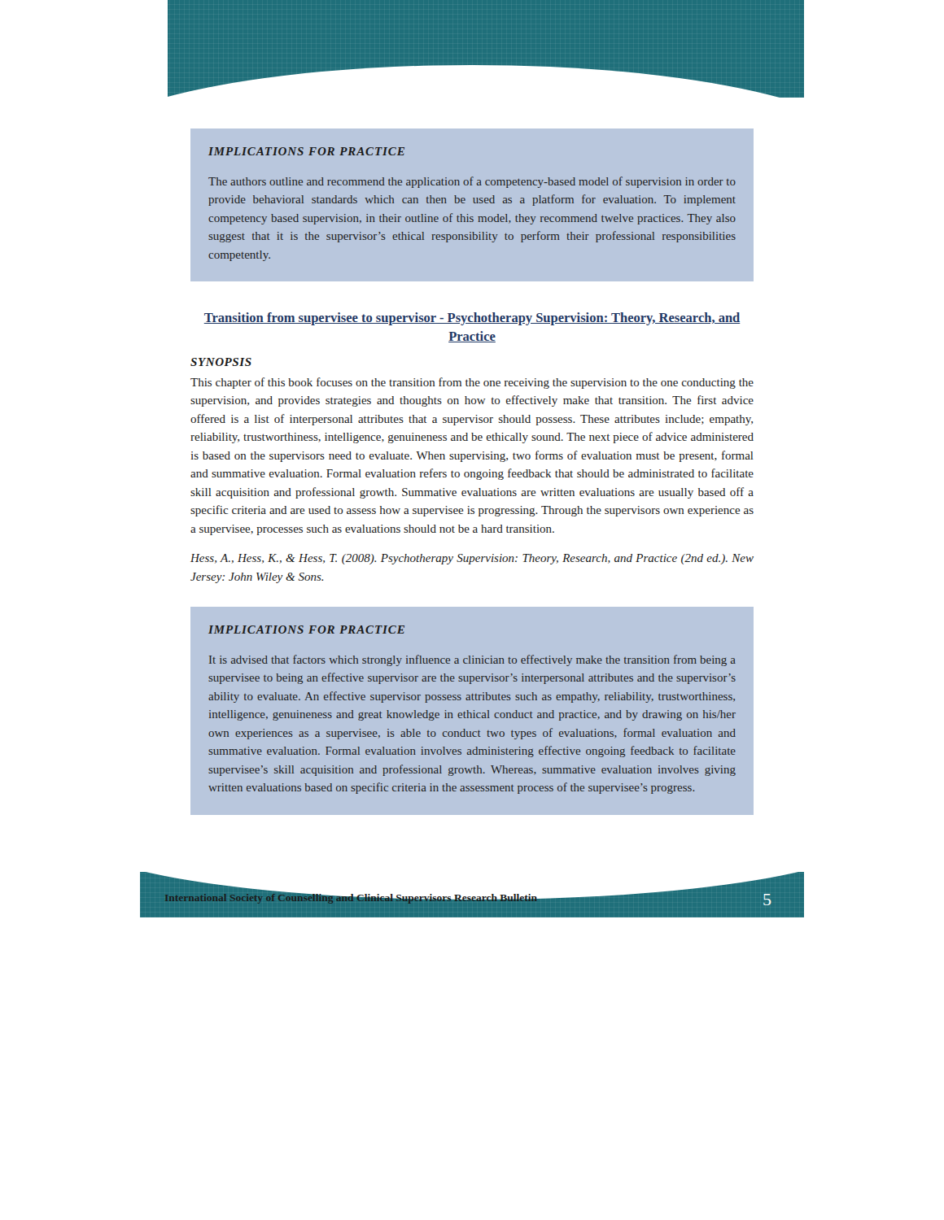IMPLICATIONS FOR PRACTICE
The authors outline and recommend the application of a competency-based model of supervision in order to provide behavioral standards which can then be used as a platform for evaluation. To implement competency based supervision, in their outline of this model, they recommend twelve practices. They also suggest that it is the supervisor’s ethical responsibility to perform their professional responsibilities competently.
Transition from supervisee to supervisor - Psychotherapy Supervision: Theory, Research, and Practice
SYNOPSIS
This chapter of this book focuses on the transition from the one receiving the supervision to the one conducting the supervision, and provides strategies and thoughts on how to effectively make that transition. The first advice offered is a list of interpersonal attributes that a supervisor should possess. These attributes include; empathy, reliability, trustworthiness, intelligence, genuineness and be ethically sound. The next piece of advice administered is based on the supervisors need to evaluate. When supervising, two forms of evaluation must be present, formal and summative evaluation. Formal evaluation refers to ongoing feedback that should be administrated to facilitate skill acquisition and professional growth. Summative evaluations are written evaluations are usually based off a specific criteria and are used to assess how a supervisee is progressing. Through the supervisors own experience as a supervisee, processes such as evaluations should not be a hard transition.
Hess, A., Hess, K., & Hess, T. (2008). Psychotherapy Supervision: Theory, Research, and Practice (2nd ed.). New Jersey: John Wiley & Sons.
IMPLICATIONS FOR PRACTICE
It is advised that factors which strongly influence a clinician to effectively make the transition from being a supervisee to being an effective supervisor are the supervisor’s interpersonal attributes and the supervisor’s ability to evaluate. An effective supervisor possess attributes such as empathy, reliability, trustworthiness, intelligence, genuineness and great knowledge in ethical conduct and practice, and by drawing on his/her own experiences as a supervisee, is able to conduct two types of evaluations, formal evaluation and summative evaluation. Formal evaluation involves administering effective ongoing feedback to facilitate supervisee’s skill acquisition and professional growth. Whereas, summative evaluation involves giving written evaluations based on specific criteria in the assessment process of the supervisee’s progress.
International Society of Counselling and Clinical Supervisors Research Bulletin
5